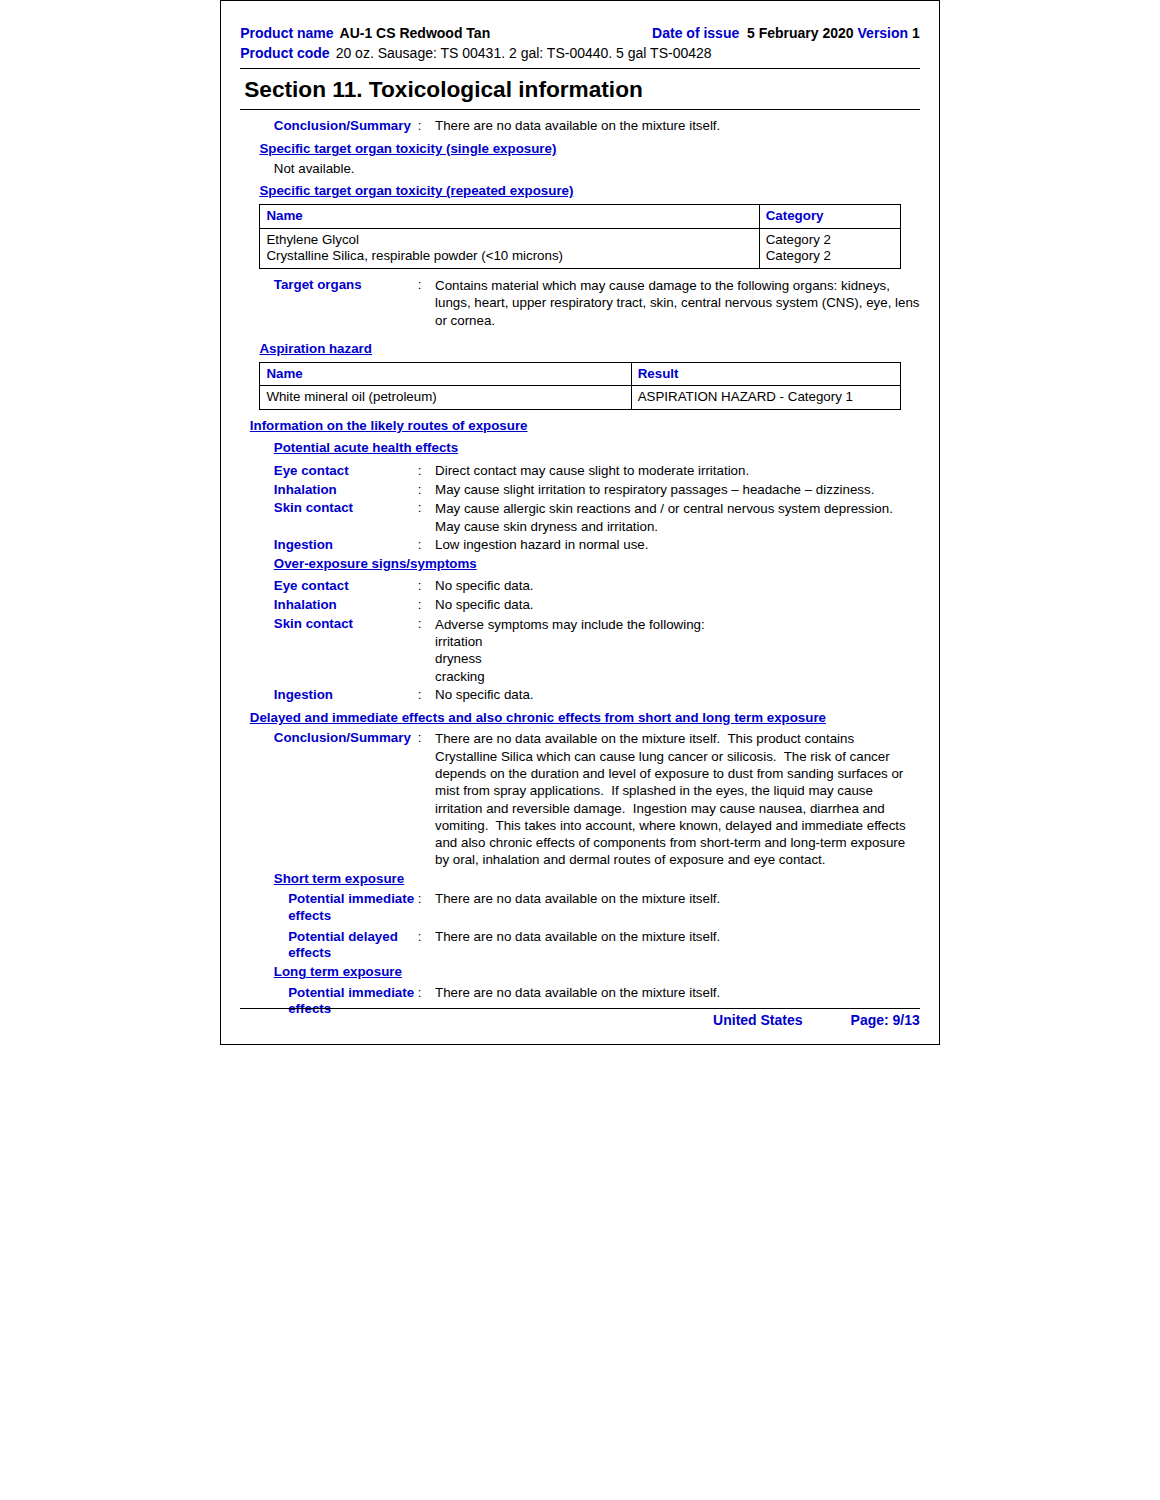Product name AU-1 CS Redwood Tan Date of issue 5 February 2020 Version 1
Product code 20 oz. Sausage: TS 00431. 2 gal: TS-00440. 5 gal TS-00428
Section 11. Toxicological information
Conclusion/Summary
:
There are no data available on the mixture itself.
Specific target organ toxicity (single exposure)
Not available.
Specific target organ toxicity (repeated exposure)
| Name | Category |
| --- | --- |
| Ethylene Glycol Crystalline Silica, respirable powder (<10 microns) | Category 2 Category 2 |
Target organs
:
Contains material which may cause damage to the following organs: kidneys, lungs, heart, upper respiratory tract, skin, central nervous system (CNS), eye, lens or cornea.
Aspiration hazard
| Name | Result |
| --- | --- |
| White mineral oil (petroleum) | ASPIRATION HAZARD - Category 1 |
Information on the likely routes of exposure
Potential acute health effects
Eye contact
:
Direct contact may cause slight to moderate irritation.
Inhalation
:
May cause slight irritation to respiratory passages – headache – dizziness.
Skin contact
:
May cause allergic skin reactions and / or central nervous system depression. May cause skin dryness and irritation.
Ingestion
:
Low ingestion hazard in normal use.
Over-exposure signs/symptoms
Eye contact
:
No specific data.
Inhalation
:
No specific data.
Skin contact
:
Adverse symptoms may include the following:
irritation
dryness
cracking
Ingestion
:
No specific data.
Delayed and immediate effects and also chronic effects from short and long term exposure
Conclusion/Summary
:
There are no data available on the mixture itself. This product contains Crystalline Silica which can cause lung cancer or silicosis. The risk of cancer depends on the duration and level of exposure to dust from sanding surfaces or mist from spray applications. If splashed in the eyes, the liquid may cause irritation and reversible damage. Ingestion may cause nausea, diarrhea and vomiting. This takes into account, where known, delayed and immediate effects and also chronic effects of components from short-term and long-term exposure by oral, inhalation and dermal routes of exposure and eye contact.
Short term exposure
Potential immediate effects
:
There are no data available on the mixture itself.
Potential delayed effects
:
There are no data available on the mixture itself.
Long term exposure
Potential immediate effects
:
There are no data available on the mixture itself.
United States Page: 9/13